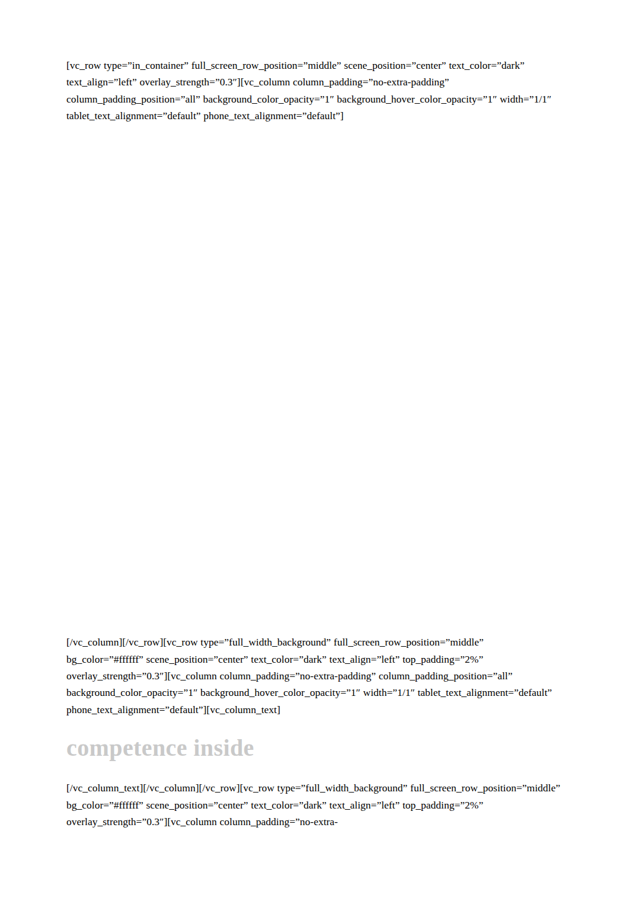[vc_row type=”in_container” full_screen_row_position=”middle” scene_position=”center” text_color=”dark” text_align=”left” overlay_strength=”0.3″][vc_column column_padding=”no-extra-padding” column_padding_position=”all” background_color_opacity=”1″ background_hover_color_opacity=”1″ width=”1/1″ tablet_text_alignment=”default” phone_text_alignment=”default”]
[/vc_column][/vc_row][vc_row type=”full_width_background” full_screen_row_position=”middle” bg_color=”#ffffff” scene_position=”center” text_color=”dark” text_align=”left” top_padding=”2%” overlay_strength=”0.3″][vc_column column_padding=”no-extra-padding” column_padding_position=”all” background_color_opacity=”1″ background_hover_color_opacity=”1″ width=”1/1″ tablet_text_alignment=”default” phone_text_alignment=”default”][vc_column_text]
competence inside
[/vc_column_text][/vc_column][/vc_row][vc_row type=”full_width_background” full_screen_row_position=”middle” bg_color=”#ffffff” scene_position=”center” text_color=”dark” text_align=”left” top_padding=”2%” overlay_strength=”0.3″][vc_column column_padding=”no-extra-